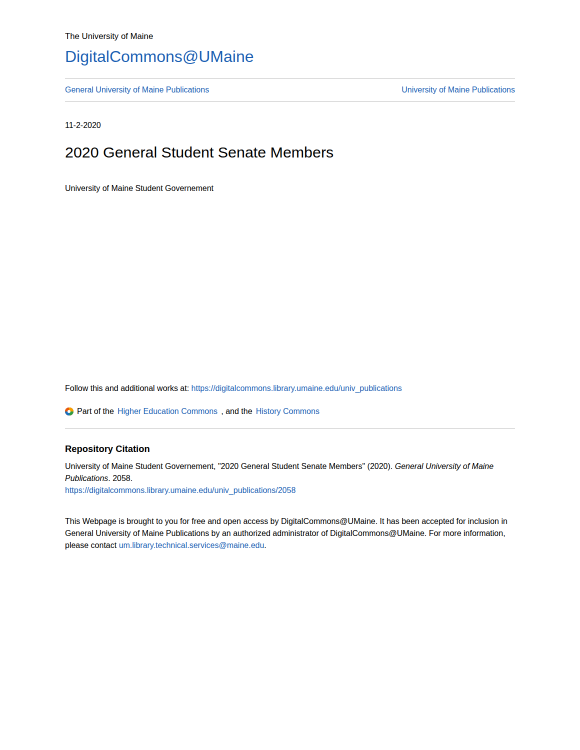The University of Maine
DigitalCommons@UMaine
General University of Maine Publications University of Maine Publications
11-2-2020
2020 General Student Senate Members
University of Maine Student Governement
Follow this and additional works at: https://digitalcommons.library.umaine.edu/univ_publications
Part of the Higher Education Commons, and the History Commons
Repository Citation
University of Maine Student Governement, "2020 General Student Senate Members" (2020). General University of Maine Publications. 2058.
https://digitalcommons.library.umaine.edu/univ_publications/2058
This Webpage is brought to you for free and open access by DigitalCommons@UMaine. It has been accepted for inclusion in General University of Maine Publications by an authorized administrator of DigitalCommons@UMaine. For more information, please contact um.library.technical.services@maine.edu.